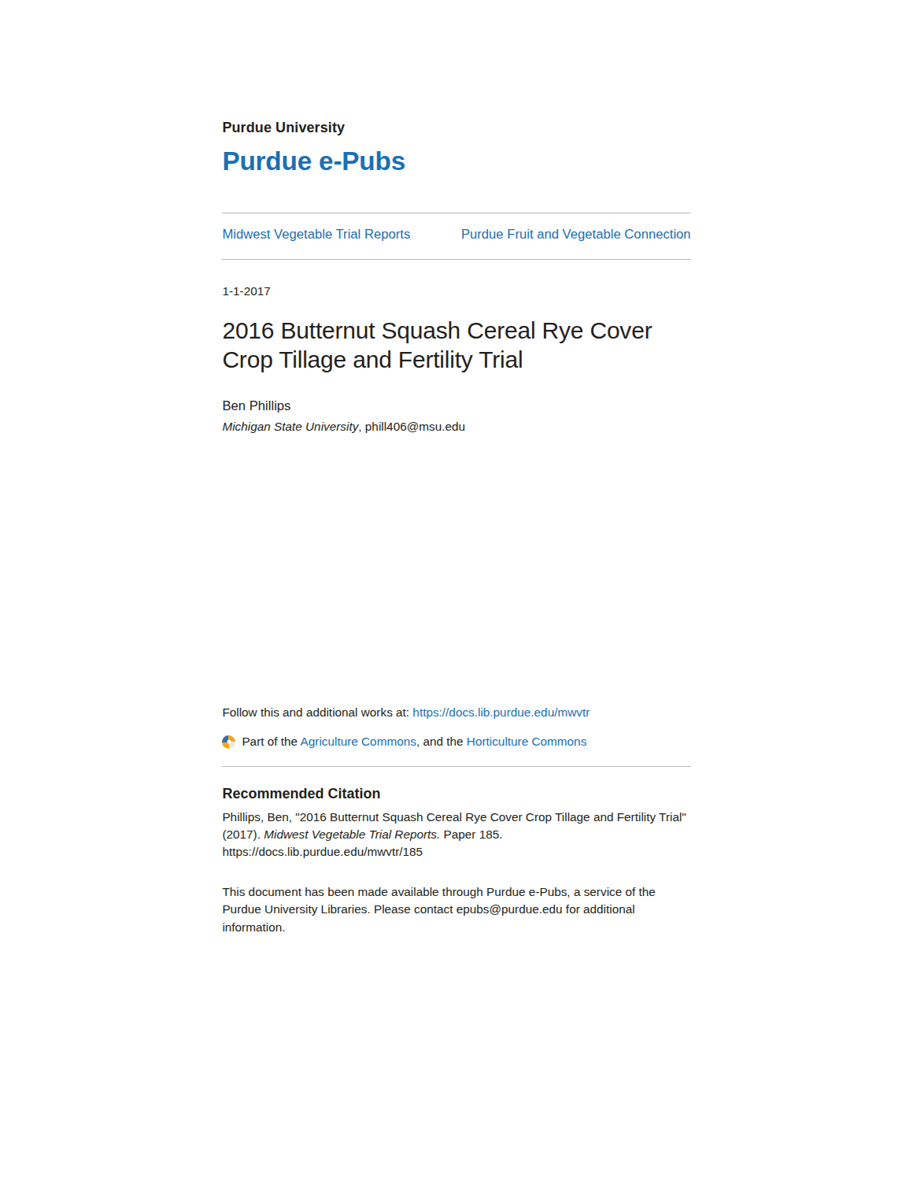Purdue University
Purdue e-Pubs
Midwest Vegetable Trial Reports
Purdue Fruit and Vegetable Connection
1-1-2017
2016 Butternut Squash Cereal Rye Cover Crop Tillage and Fertility Trial
Ben Phillips
Michigan State University, phill406@msu.edu
Follow this and additional works at: https://docs.lib.purdue.edu/mwvtr
Part of the Agriculture Commons, and the Horticulture Commons
Recommended Citation
Phillips, Ben, "2016 Butternut Squash Cereal Rye Cover Crop Tillage and Fertility Trial" (2017). Midwest Vegetable Trial Reports. Paper 185.
https://docs.lib.purdue.edu/mwvtr/185
This document has been made available through Purdue e-Pubs, a service of the Purdue University Libraries. Please contact epubs@purdue.edu for additional information.